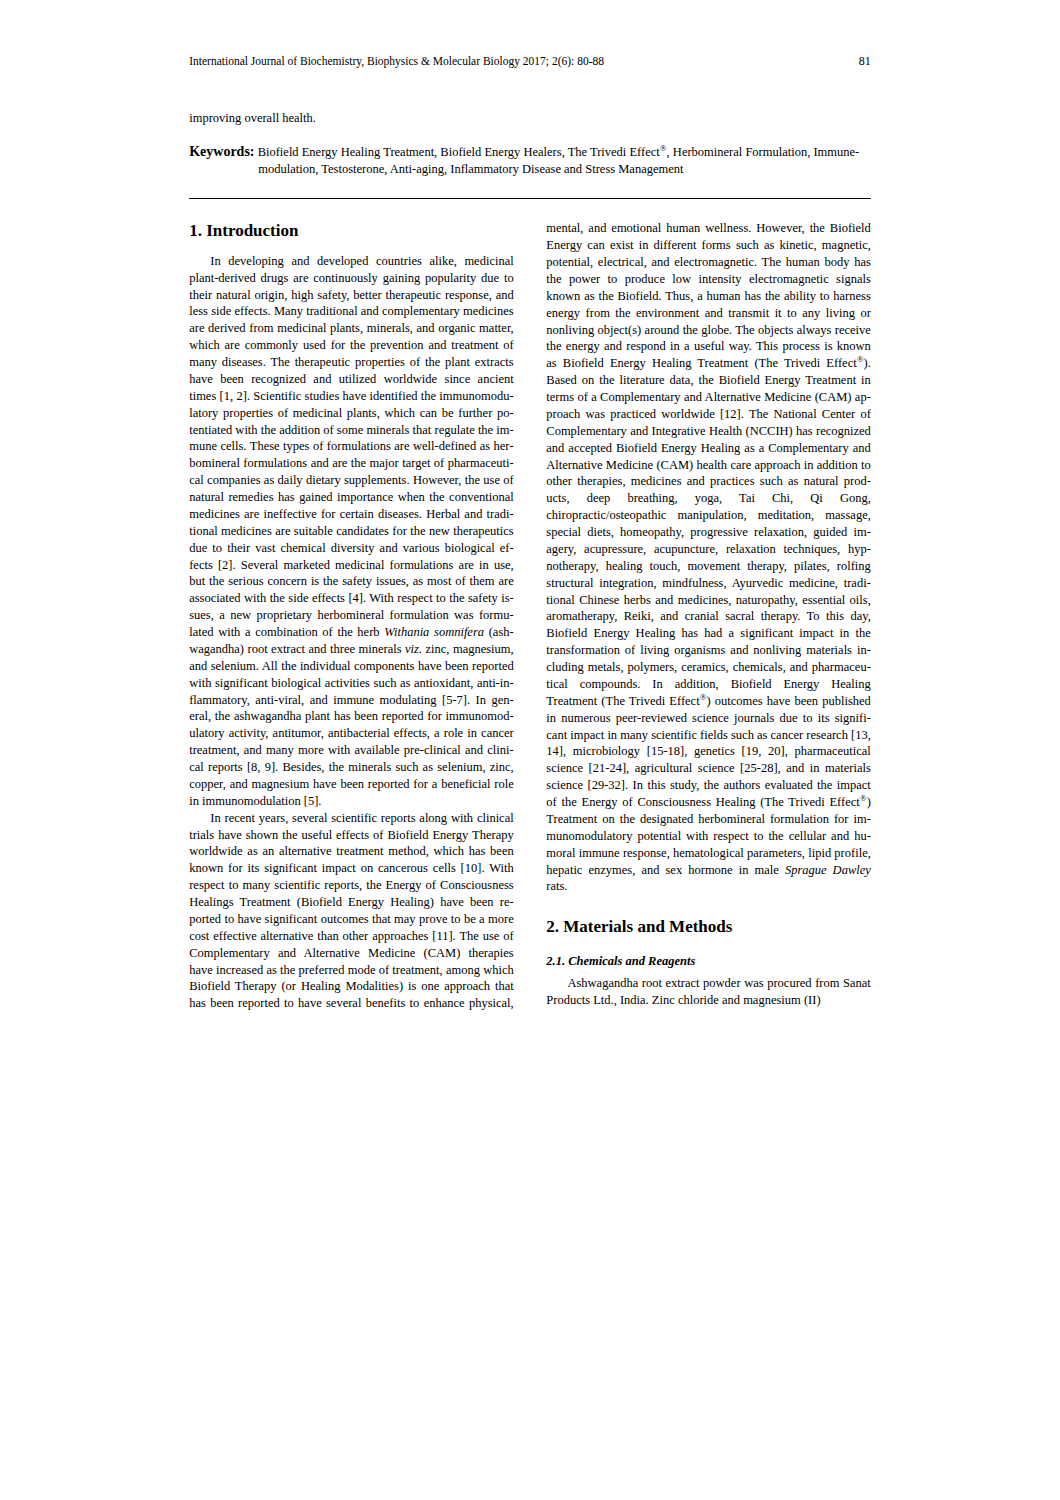International Journal of Biochemistry, Biophysics & Molecular Biology 2017; 2(6): 80-88
81
improving overall health.
Keywords: Biofield Energy Healing Treatment, Biofield Energy Healers, The Trivedi Effect®, Herbomineral Formulation, Immune-modulation, Testosterone, Anti-aging, Inflammatory Disease and Stress Management
1. Introduction
In developing and developed countries alike, medicinal plant-derived drugs are continuously gaining popularity due to their natural origin, high safety, better therapeutic response, and less side effects. Many traditional and complementary medicines are derived from medicinal plants, minerals, and organic matter, which are commonly used for the prevention and treatment of many diseases. The therapeutic properties of the plant extracts have been recognized and utilized worldwide since ancient times [1, 2]. Scientific studies have identified the immunomodulatory properties of medicinal plants, which can be further potentiated with the addition of some minerals that regulate the immune cells. These types of formulations are well-defined as herbomineral formulations and are the major target of pharmaceutical companies as daily dietary supplements. However, the use of natural remedies has gained importance when the conventional medicines are ineffective for certain diseases. Herbal and traditional medicines are suitable candidates for the new therapeutics due to their vast chemical diversity and various biological effects [2]. Several marketed medicinal formulations are in use, but the serious concern is the safety issues, as most of them are associated with the side effects [4]. With respect to the safety issues, a new proprietary herbomineral formulation was formulated with a combination of the herb Withania somnifera (ashwagandha) root extract and three minerals viz. zinc, magnesium, and selenium. All the individual components have been reported with significant biological activities such as antioxidant, anti-inflammatory, anti-viral, and immune modulating [5-7]. In general, the ashwagandha plant has been reported for immunomodulatory activity, antitumor, antibacterial effects, a role in cancer treatment, and many more with available pre-clinical and clinical reports [8, 9]. Besides, the minerals such as selenium, zinc, copper, and magnesium have been reported for a beneficial role in immunomodulation [5].
In recent years, several scientific reports along with clinical trials have shown the useful effects of Biofield Energy Therapy worldwide as an alternative treatment method, which has been known for its significant impact on cancerous cells [10]. With respect to many scientific reports, the Energy of Consciousness Healings Treatment (Biofield Energy Healing) have been reported to have significant outcomes that may prove to be a more cost effective alternative than other approaches [11]. The use of Complementary and Alternative Medicine (CAM) therapies have increased as the preferred mode of treatment, among which Biofield Therapy (or Healing Modalities) is one approach that has been reported to have several benefits to enhance physical, mental, and emotional human wellness. However, the Biofield Energy can exist in different forms such as kinetic, magnetic, potential, electrical, and electromagnetic. The human body has the power to produce low intensity electromagnetic signals known as the Biofield. Thus, a human has the ability to harness energy from the environment and transmit it to any living or nonliving object(s) around the globe. The objects always receive the energy and respond in a useful way. This process is known as Biofield Energy Healing Treatment (The Trivedi Effect®). Based on the literature data, the Biofield Energy Treatment in terms of a Complementary and Alternative Medicine (CAM) approach was practiced worldwide [12]. The National Center of Complementary and Integrative Health (NCCIH) has recognized and accepted Biofield Energy Healing as a Complementary and Alternative Medicine (CAM) health care approach in addition to other therapies, medicines and practices such as natural products, deep breathing, yoga, Tai Chi, Qi Gong, chiropractic/osteopathic manipulation, meditation, massage, special diets, homeopathy, progressive relaxation, guided imagery, acupressure, acupuncture, relaxation techniques, hypnotherapy, healing touch, movement therapy, pilates, rolfing structural integration, mindfulness, Ayurvedic medicine, traditional Chinese herbs and medicines, naturopathy, essential oils, aromatherapy, Reiki, and cranial sacral therapy. To this day, Biofield Energy Healing has had a significant impact in the transformation of living organisms and nonliving materials including metals, polymers, ceramics, chemicals, and pharmaceutical compounds. In addition, Biofield Energy Healing Treatment (The Trivedi Effect®) outcomes have been published in numerous peer-reviewed science journals due to its significant impact in many scientific fields such as cancer research [13, 14], microbiology [15-18], genetics [19, 20], pharmaceutical science [21-24], agricultural science [25-28], and in materials science [29-32]. In this study, the authors evaluated the impact of the Energy of Consciousness Healing (The Trivedi Effect®) Treatment on the designated herbomineral formulation for immunomodulatory potential with respect to the cellular and humoral immune response, hematological parameters, lipid profile, hepatic enzymes, and sex hormone in male Sprague Dawley rats.
2. Materials and Methods
2.1. Chemicals and Reagents
Ashwagandha root extract powder was procured from Sanat Products Ltd., India. Zinc chloride and magnesium (II)